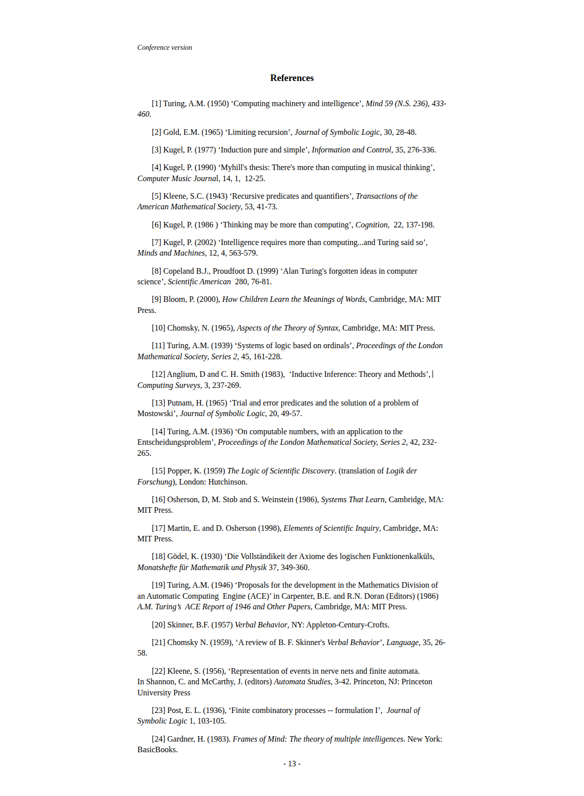Conference version
References
[1] Turing, A.M. (1950) ‘Computing machinery and intelligence’, Mind 59 (N.S. 236), 433-460.
[2] Gold, E.M. (1965) ‘Limiting recursion’, Journal of Symbolic Logic, 30, 28-48.
[3] Kugel, P. (1977) ‘Induction pure and simple’, Information and Control, 35, 276-336.
[4] Kugel, P. (1990) ‘Myhill's thesis: There's more than computing in musical thinking’, Computer Music Journal, 14, 1, 12-25.
[5] Kleene, S.C. (1943) ‘Recursive predicates and quantifiers’, Transactions of the American Mathematical Society, 53, 41-73.
[6] Kugel, P. (1986 ) ‘Thinking may be more than computing’, Cognition, 22, 137-198.
[7] Kugel, P. (2002) ‘Intelligence requires more than computing...and Turing said so’, Minds and Machines, 12, 4, 563-579.
[8] Copeland B.J., Proudfoot D. (1999) ‘Alan Turing's forgotten ideas in computer science’, Scientific American 280, 76-81.
[9] Bloom, P. (2000), How Children Learn the Meanings of Words, Cambridge, MA: MIT Press.
[10] Chomsky, N. (1965), Aspects of the Theory of Syntax, Cambridge, MA: MIT Press.
[11] Turing, A.M. (1939) ‘Systems of logic based on ordinals’, Proceedings of the London Mathematical Society, Series 2, 45, 161-228.
[12] Anglium, D and C. H. Smith (1983), ‘Inductive Inference: Theory and Methods’, Computing Surveys, 3, 237-269.
[13] Putnam, H. (1965) ‘Trial and error predicates and the solution of a problem of Mostowski’, Journal of Symbolic Logic, 20, 49-57.
[14] Turing, A.M. (1936) ‘On computable numbers, with an application to the Entscheidungsproblem’, Proceedings of the London Mathematical Society, Series 2, 42, 232-265.
[15] Popper, K. (1959) The Logic of Scientific Discovery. (translation of Logik der Forschung), London: Hutchinson.
[16] Osherson, D, M. Stob and S. Weinstein (1986), Systems That Learn, Cambridge, MA: MIT Press.
[17] Martin, E. and D. Osherson (1998), Elements of Scientific Inquiry, Cambridge, MA: MIT Press.
[18] Gödel, K. (1930) ‘Die Vollständikeit der Axiome des logischen Funktionenkalküls, Monatshefte für Mathematik und Physik 37, 349-360.
[19] Turing, A.M. (1946) ‘Proposals for the development in the Mathematics Division of an Automatic Computing Engine (ACE)’ in Carpenter, B.E. and R.N. Doran (Editors) (1986) A.M. Turing’s ACE Report of 1946 and Other Papers, Cambridge, MA: MIT Press.
[20] Skinner, B.F. (1957) Verbal Behavior, NY: Appleton-Century-Crofts.
[21] Chomsky N. (1959), ‘A review of B. F. Skinner's Verbal Behavior’, Language, 35, 26-58.
[22] Kleene, S. (1956), ‘Representation of events in nerve nets and finite automata.
In Shannon, C. and McCarthy, J. (editors) Automata Studies, 3-42. Princeton, NJ: Princeton University Press
[23] Post, E. L. (1936), ‘Finite combinatory processes -- formulation I’, Journal of Symbolic Logic 1, 103-105.
[24] Gardner, H. (1983). Frames of Mind: The theory of multiple intelligences. New York: BasicBooks.
- 13 -